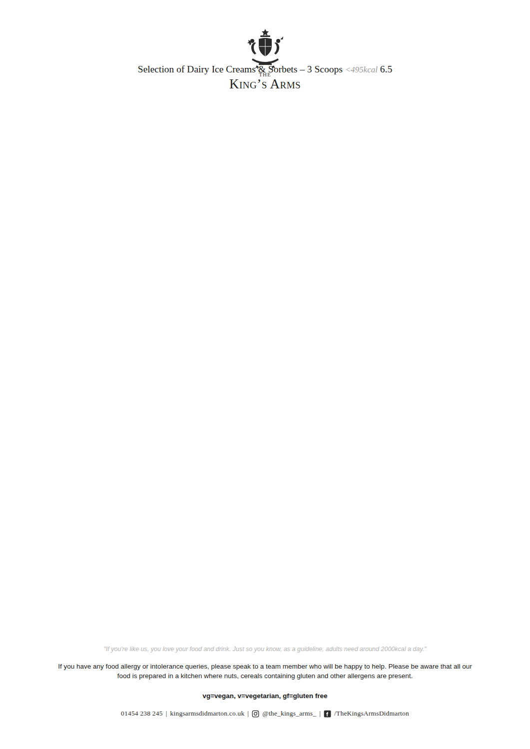THE
King’s Arms
Selection of Dairy Ice Creams & Sorbets – 3 Scoops <495kcal 6.5
"If you're like us, you love your food and drink. Just so you know, as a guideline, adults need around 2000kcal a day."
If you have any food allergy or intolerance queries, please speak to a team member who will be happy to help. Please be aware that all our food is prepared in a kitchen where nuts, cereals containing gluten and other allergens are present.
vg=vegan, v=vegetarian, gf=gluten free
01454 238 245 | kingsarmsdidmarton.co.uk | @the_kings_arms_ | /TheKingsArmsDidmarton